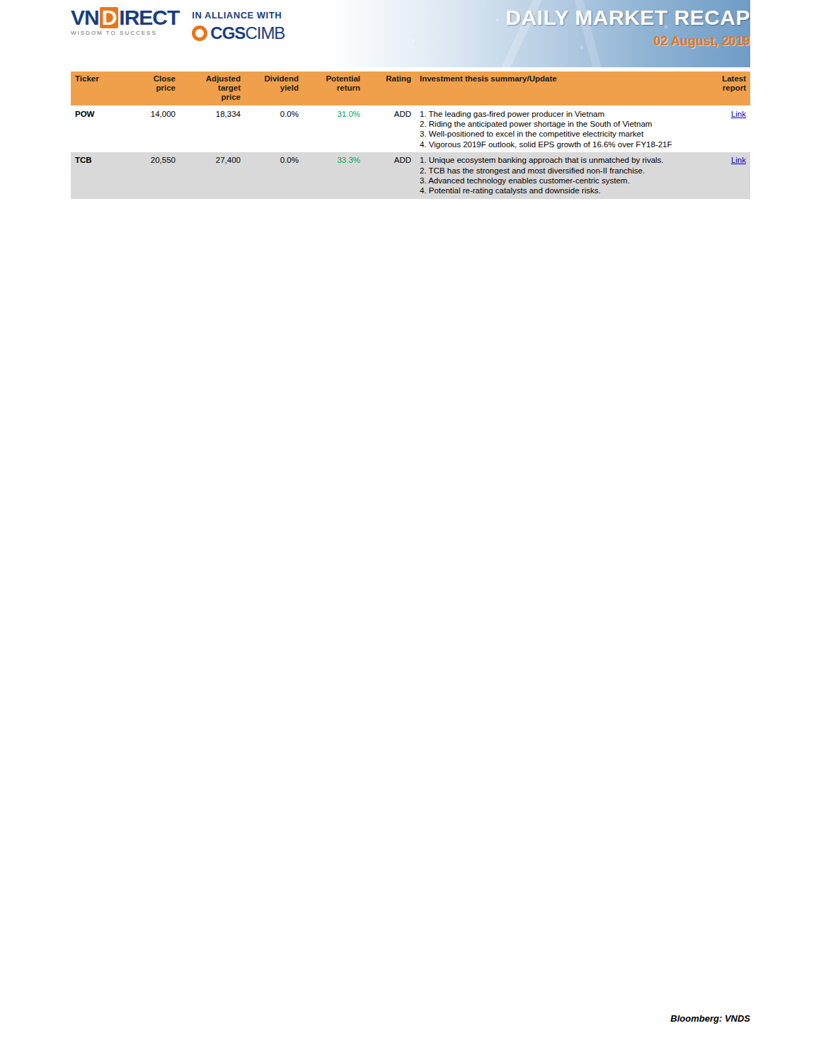VN DIRECT
WISDOM TO SUCCESS
IN ALLIANCE WITH
CGS CIMB
DAILY MARKET RECAP
02 August, 2019
| Ticker | Close price | Adjusted target price | Dividend yield | Potential return | Rating | Investment thesis summary/Update | Latest report |
| --- | --- | --- | --- | --- | --- | --- | --- |
| POW | 14,000 | 18,334 | 0.0% | 31.0% | ADD | 1. The leading gas-fired power producer in Vietnam 2. Riding the anticipated power shortage in the South of Vietnam 3. Well-positioned to excel in the competitive electricity market 4. Vigorous 2019F outlook, solid EPS growth of 16.6% over FY18-21F | Link |
| TCB | 20,550 | 27,400 | 0.0% | 33.3% | ADD | 1. Unique ecosystem banking approach that is unmatched by rivals. 2. TCB has the strongest and most diversified non-II franchise. 3. Advanced technology enables customer-centric system. 4. Potential re-rating catalysts and downside risks. | Link |
Bloomberg: VNDS